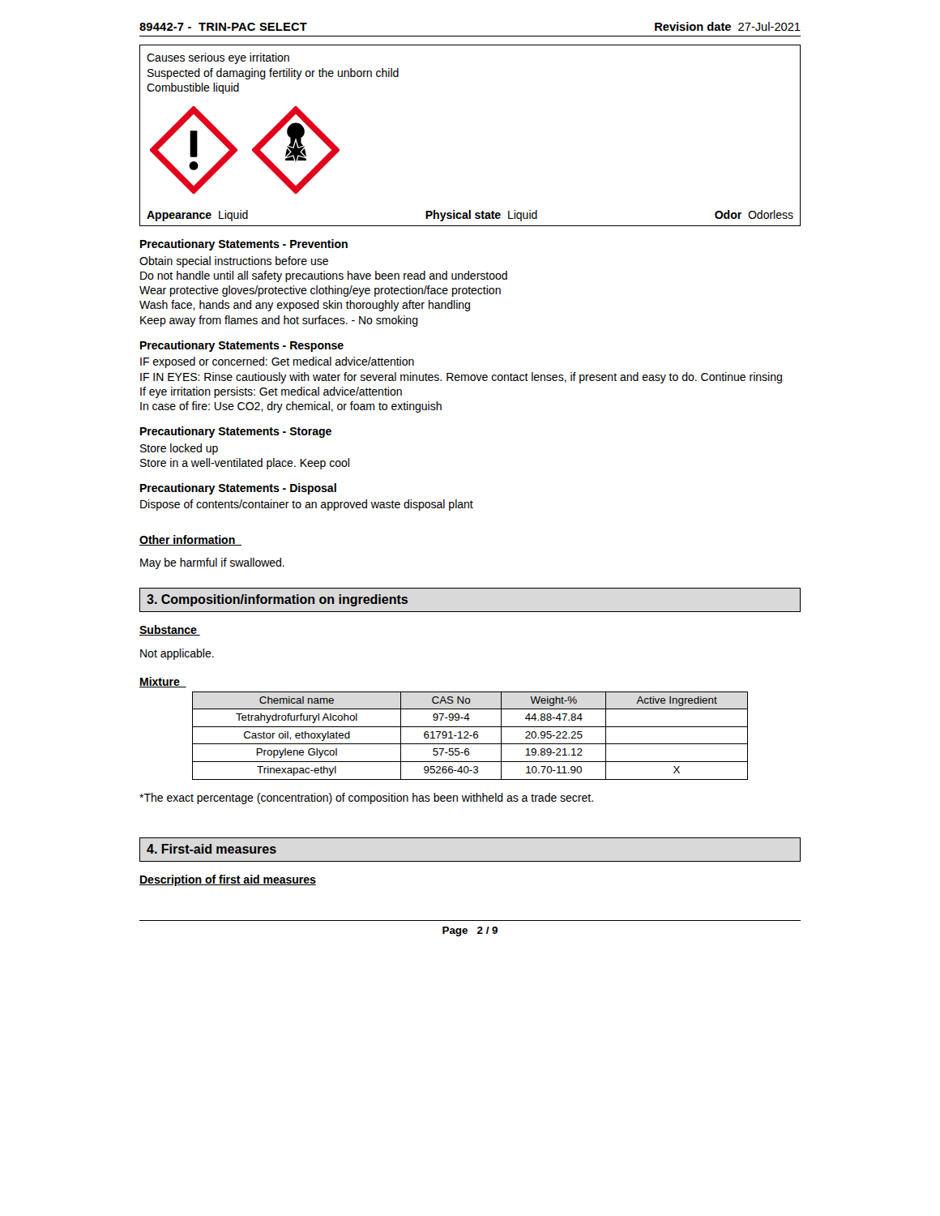89442-7 - TRIN-PAC SELECT
Revision date 27-Jul-2021
Causes serious eye irritation
Suspected of damaging fertility or the unborn child
Combustible liquid
Appearance Liquid
Physical state Liquid
Odor Odorless
Precautionary Statements - Prevention
Obtain special instructions before use
Do not handle until all safety precautions have been read and understood
Wear protective gloves/protective clothing/eye protection/face protection
Wash face, hands and any exposed skin thoroughly after handling
Keep away from flames and hot surfaces. - No smoking
Precautionary Statements - Response
IF exposed or concerned: Get medical advice/attention
IF IN EYES: Rinse cautiously with water for several minutes. Remove contact lenses, if present and easy to do. Continue rinsing
If eye irritation persists: Get medical advice/attention
In case of fire: Use CO2, dry chemical, or foam to extinguish
Precautionary Statements - Storage
Store locked up
Store in a well-ventilated place. Keep cool
Precautionary Statements - Disposal
Dispose of contents/container to an approved waste disposal plant
Other information
May be harmful if swallowed.
3. Composition/information on ingredients
Substance
Not applicable.
Mixture
| Chemical name | CAS No | Weight-% | Active Ingredient |
| --- | --- | --- | --- |
| Tetrahydrofurfuryl Alcohol | 97-99-4 | 44.88-47.84 | |
| Castor oil, ethoxylated | 61791-12-6 | 20.95-22.25 | |
| Propylene Glycol | 57-55-6 | 19.89-21.12 | |
| Trinexapac-ethyl | 95266-40-3 | 10.70-11.90 | X |
*The exact percentage (concentration) of composition has been withheld as a trade secret.
4. First-aid measures
Description of first aid measures
Page 2 / 9